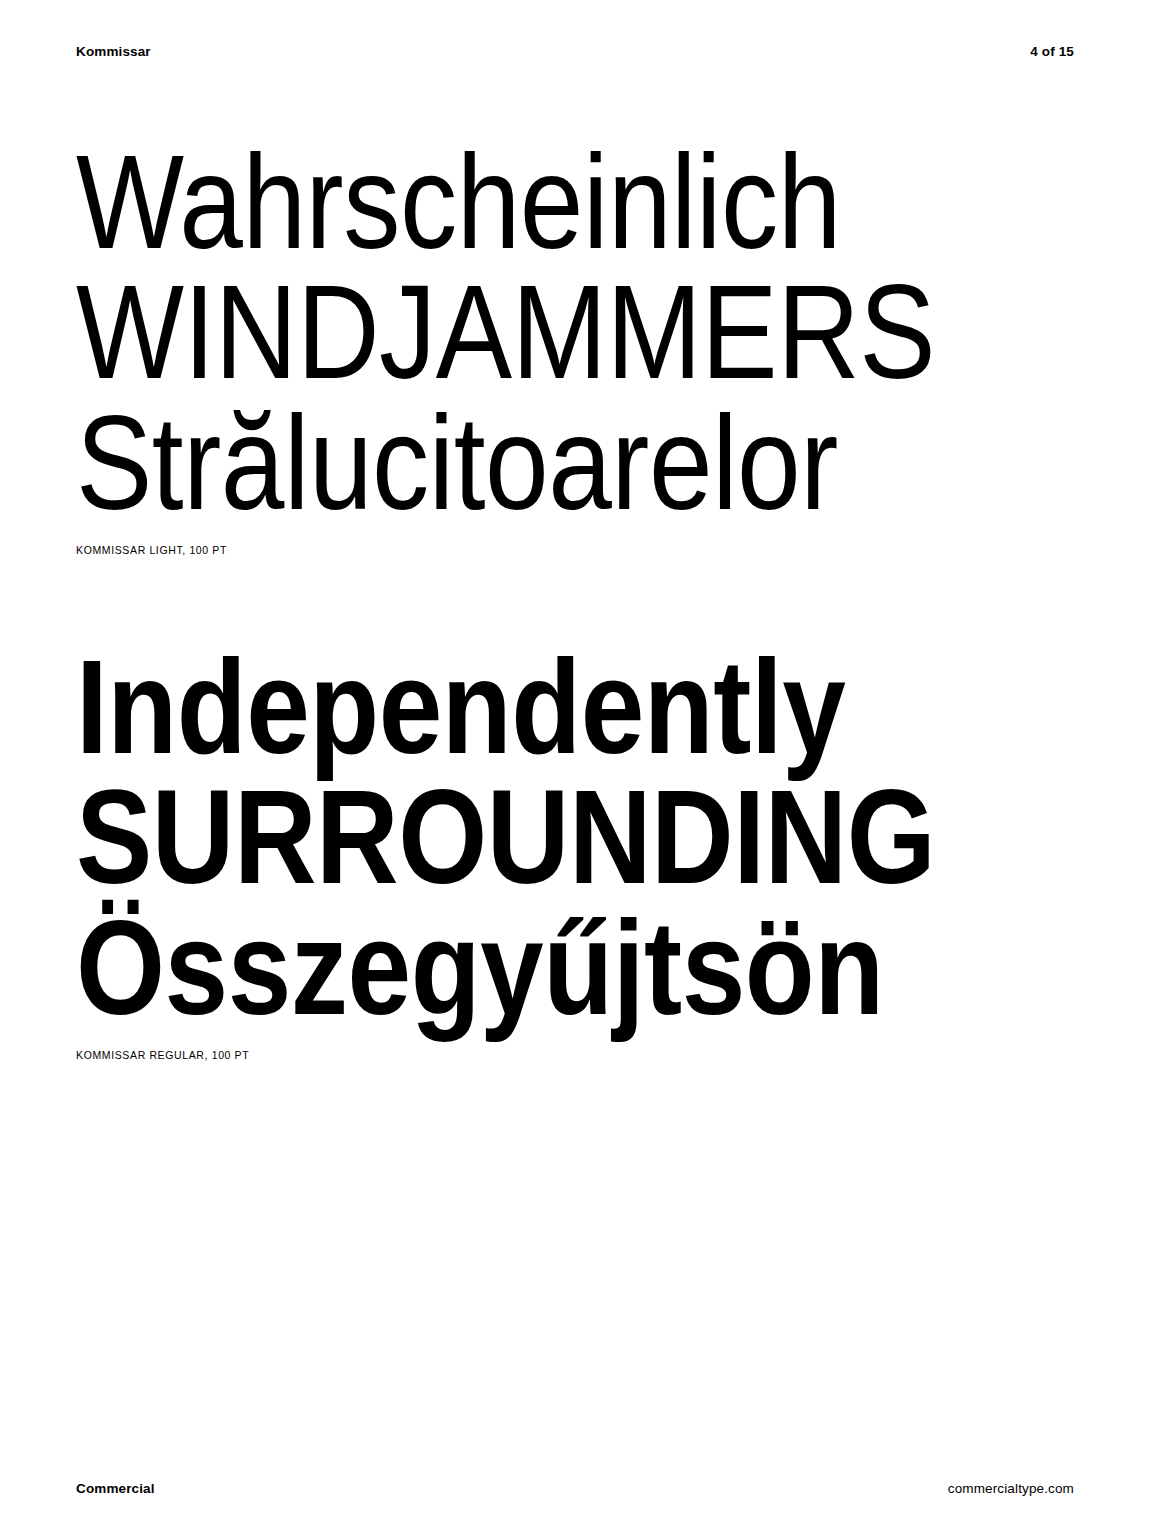Kommissar
4 of 15
Wahrscheinlich WINDJAMMERS Strălucitoarelor
Kommissar Light, 100 pt
Independently SURROUNDING Összegyűjtsön
Kommissar Regular, 100 pt
Commercial
commercialtype.com